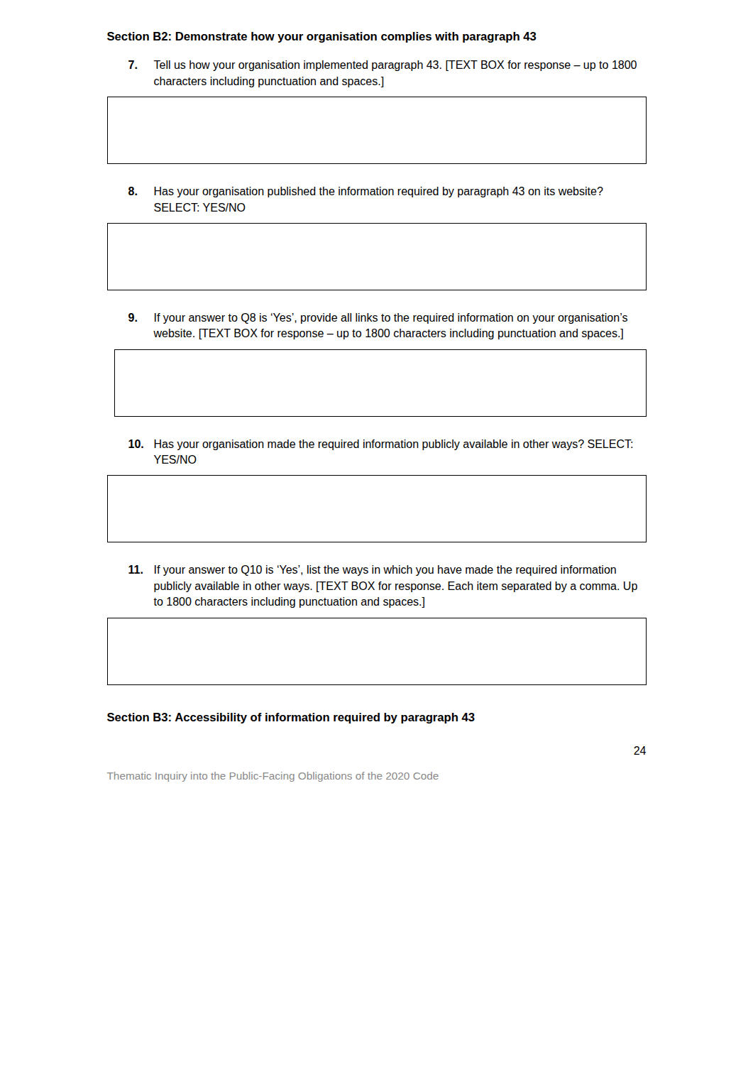Section B2: Demonstrate how your organisation complies with paragraph 43
7. Tell us how your organisation implemented paragraph 43. [TEXT BOX for response – up to 1800 characters including punctuation and spaces.]
8. Has your organisation published the information required by paragraph 43 on its website? SELECT: YES/NO
9. If your answer to Q8 is ‘Yes’, provide all links to the required information on your organisation’s website. [TEXT BOX for response – up to 1800 characters including punctuation and spaces.]
10. Has your organisation made the required information publicly available in other ways? SELECT: YES/NO
11. If your answer to Q10 is ‘Yes’, list the ways in which you have made the required information publicly available in other ways. [TEXT BOX for response. Each item separated by a comma. Up to 1800 characters including punctuation and spaces.]
Section B3: Accessibility of information required by paragraph 43
Thematic Inquiry into the Public-Facing Obligations of the 2020 Code
24